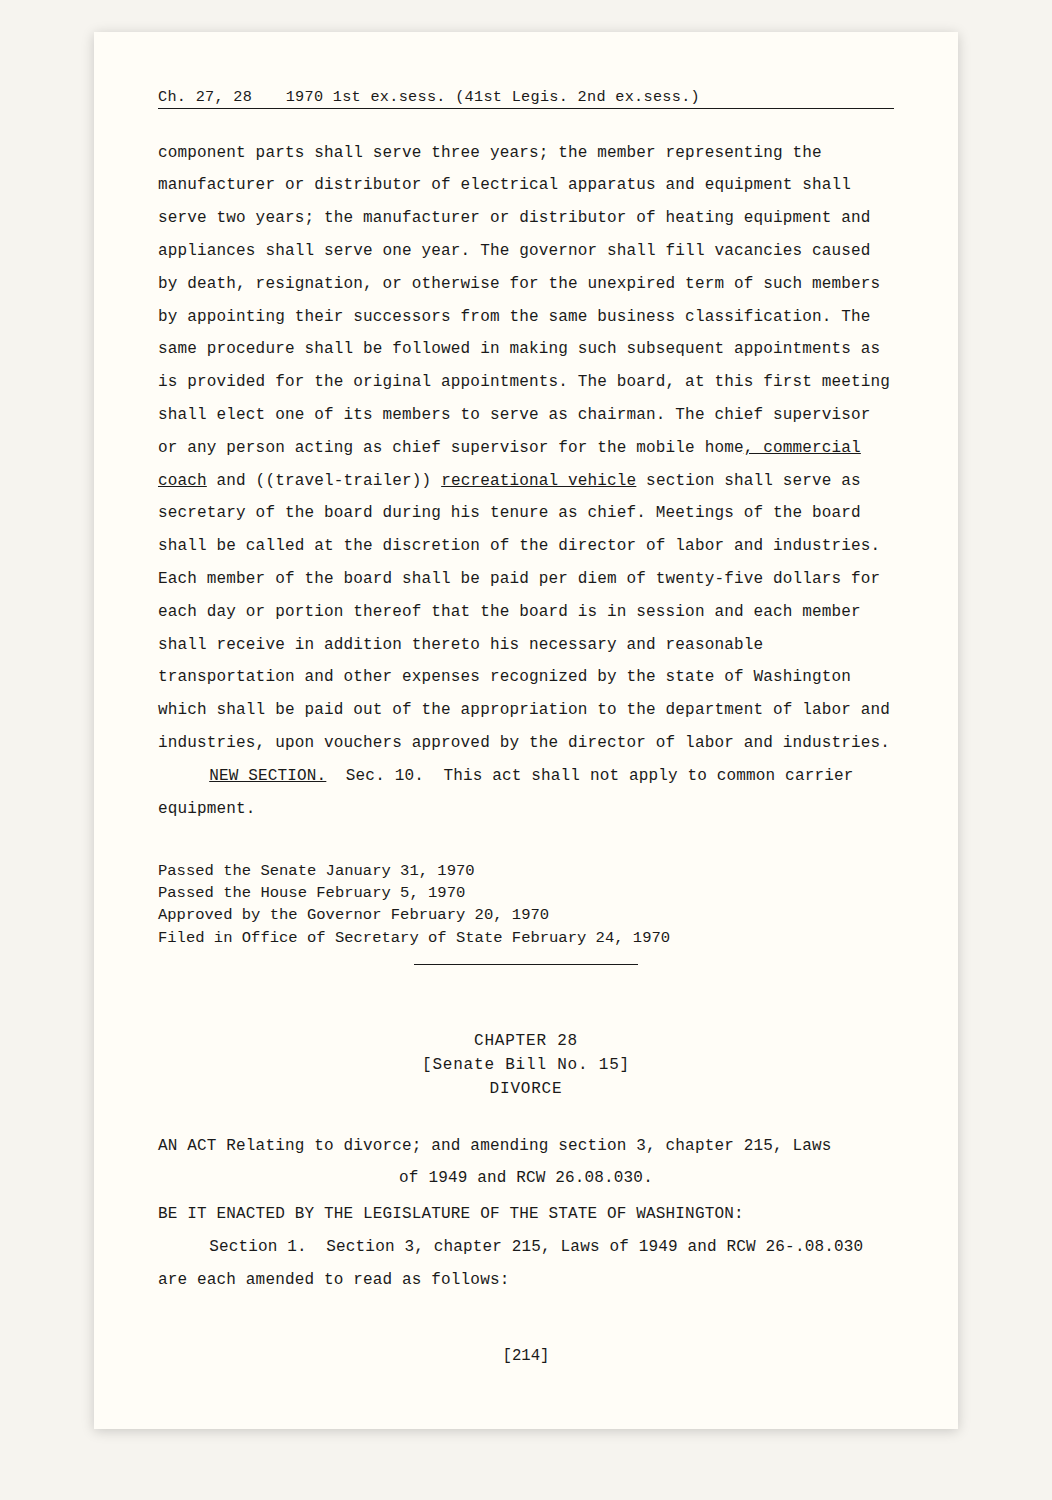Ch. 27, 28 1970 1st ex.sess. (41st Legis. 2nd ex.sess.)
component parts shall serve three years; the member representing the manufacturer or distributor of electrical apparatus and equipment shall serve two years; the manufacturer or distributor of heating equipment and appliances shall serve one year. The governor shall fill vacancies caused by death, resignation, or otherwise for the unexpired term of such members by appointing their successors from the same business classification. The same procedure shall be followed in making such subsequent appointments as is provided for the original appointments. The board, at this first meeting shall elect one of its members to serve as chairman. The chief supervisor or any person acting as chief supervisor for the mobile home, commercial coach and ((travel-trailer)) recreational vehicle section shall serve as secretary of the board during his tenure as chief. Meetings of the board shall be called at the discretion of the director of labor and industries. Each member of the board shall be paid per diem of twenty-five dollars for each day or portion thereof that the board is in session and each member shall receive in addition thereto his necessary and reasonable transportation and other expenses recognized by the state of Washington which shall be paid out of the appropriation to the department of labor and industries, upon vouchers approved by the director of labor and industries.
NEW SECTION. Sec. 10. This act shall not apply to common carrier equipment.
Passed the Senate January 31, 1970
Passed the House February 5, 1970
Approved by the Governor February 20, 1970
Filed in Office of Secretary of State February 24, 1970
CHAPTER 28
[Senate Bill No. 15]
DIVORCE
AN ACT Relating to divorce; and amending section 3, chapter 215, Laws of 1949 and RCW 26.08.030.
BE IT ENACTED BY THE LEGISLATURE OF THE STATE OF WASHINGTON:
Section 1. Section 3, chapter 215, Laws of 1949 and RCW 26-.08.030 are each amended to read as follows:
[214]